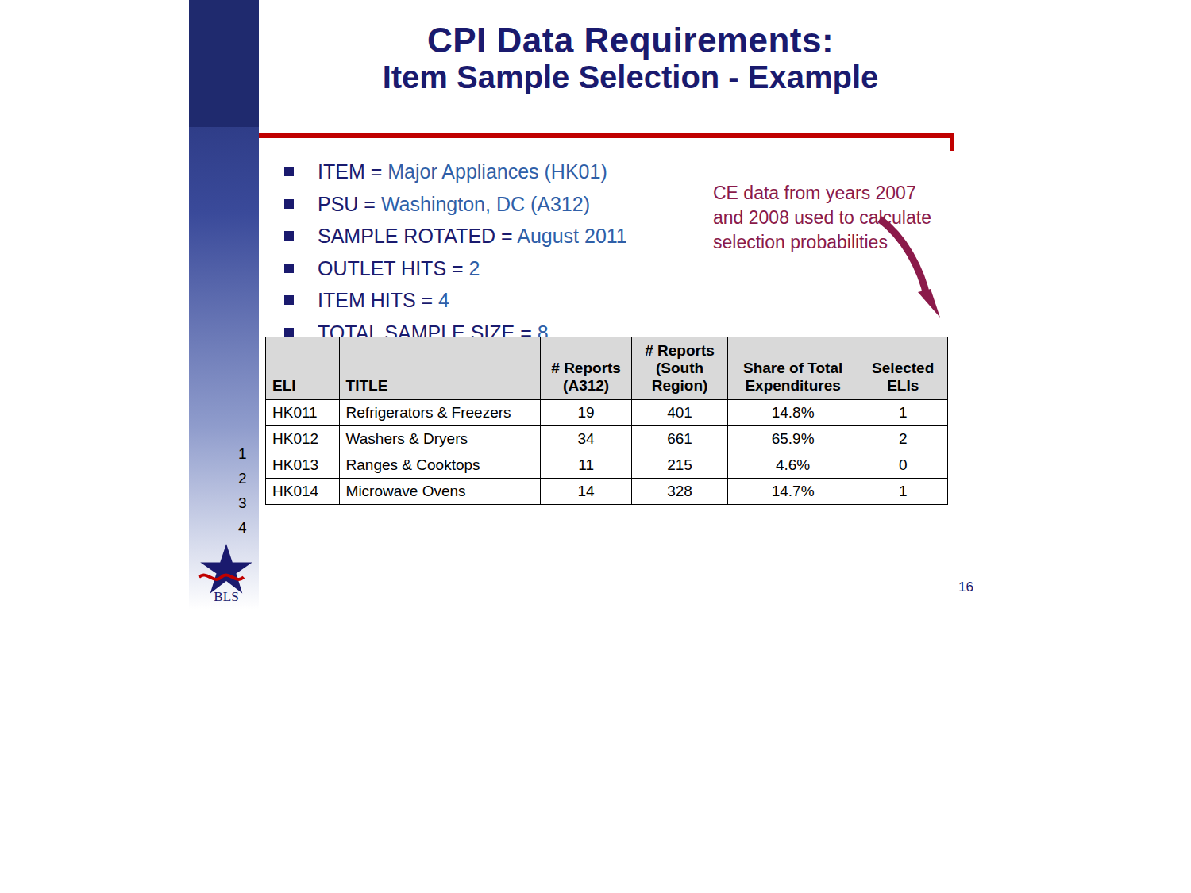CPI Data Requirements:
Item Sample Selection - Example
ITEM = Major Appliances (HK01)
PSU = Washington, DC (A312)
SAMPLE ROTATED = August 2011
OUTLET HITS = 2
ITEM HITS = 4
TOTAL SAMPLE SIZE = 8
CE data from years 2007 and 2008 used to calculate selection probabilities
1
2
3
4
| ELI | TITLE | # Reports (A312) | # Reports (South Region) | Share of Total Expenditures | Selected ELIs |
| --- | --- | --- | --- | --- | --- |
| HK011 | Refrigerators & Freezers | 19 | 401 | 14.8% | 1 |
| HK012 | Washers & Dryers | 34 | 661 | 65.9% | 2 |
| HK013 | Ranges & Cooktops | 11 | 215 | 4.6% | 0 |
| HK014 | Microwave Ovens | 14 | 328 | 14.7% | 1 |
BLS
16